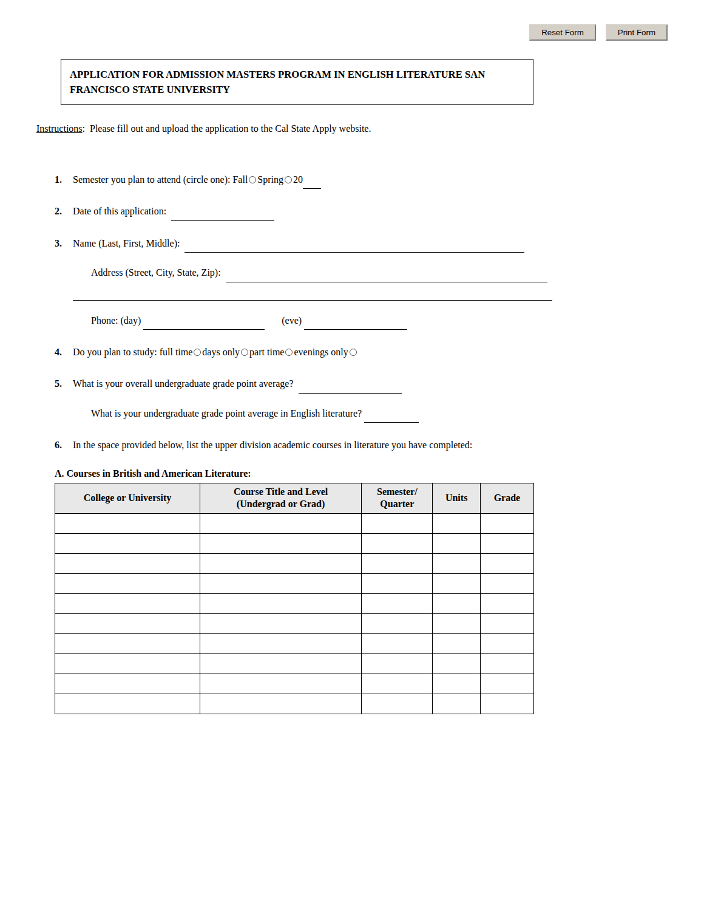Reset Form Print Form
APPLICATION FOR ADMISSION MASTERS PROGRAM IN ENGLISH LITERATURE SAN FRANCISCO STATE UNIVERSITY
Instructions: Please fill out and upload the application to the Cal State Apply website.
Semester you plan to attend (circle one): Fall Spring 20
Date of this application:
Name (Last, First, Middle):
Address (Street, City, State, Zip):
Phone: (day) (eve)
Do you plan to study: full time days only part time evenings only
What is your overall undergraduate grade point average?
What is your undergraduate grade point average in English literature?
In the space provided below, list the upper division academic courses in literature you have completed:
A. Courses in British and American Literature:
| College or University | Course Title and Level (Undergrad or Grad) | Semester/ Quarter | Units | Grade |
| --- | --- | --- | --- | --- |